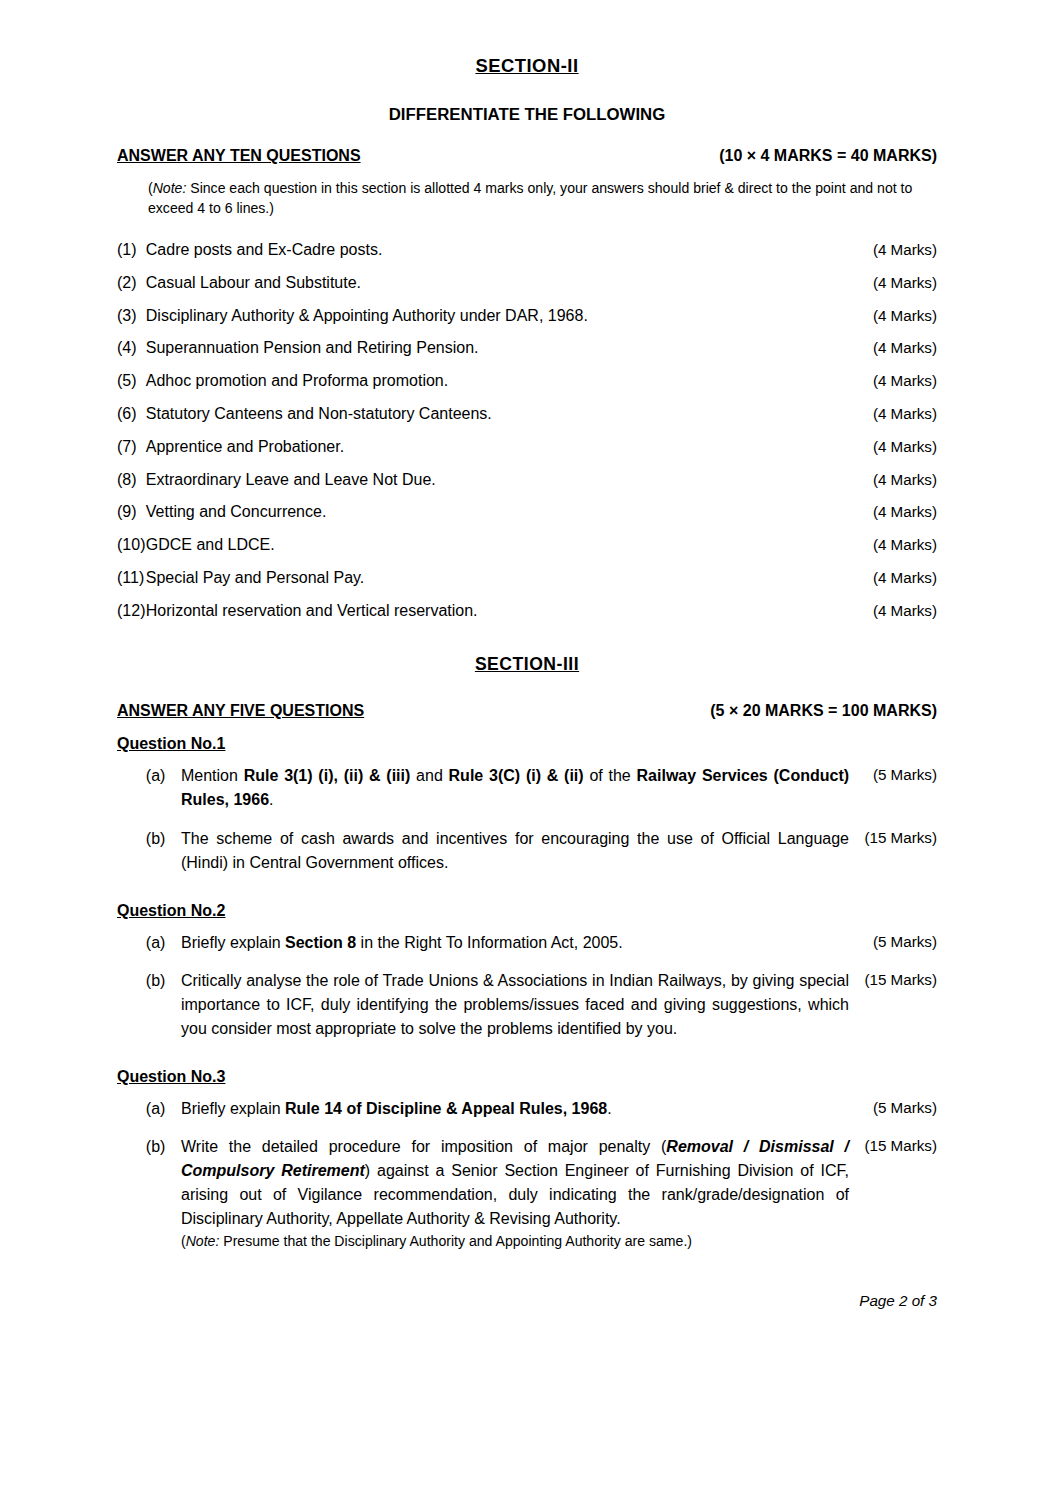SECTION-II
DIFFERENTIATE THE FOLLOWING
ANSWER ANY TEN QUESTIONS (10 × 4 MARKS = 40 MARKS)
(Note: Since each question in this section is allotted 4 marks only, your answers should brief & direct to the point and not to exceed 4 to 6 lines.)
(1) Cadre posts and Ex-Cadre posts.(4 Marks)
(2) Casual Labour and Substitute.(4 Marks)
(3) Disciplinary Authority & Appointing Authority under DAR, 1968.(4 Marks)
(4) Superannuation Pension and Retiring Pension.(4 Marks)
(5) Adhoc promotion and Proforma promotion.(4 Marks)
(6) Statutory Canteens and Non-statutory Canteens.(4 Marks)
(7) Apprentice and Probationer.(4 Marks)
(8) Extraordinary Leave and Leave Not Due.(4 Marks)
(9) Vetting and Concurrence.(4 Marks)
(10) GDCE and LDCE.(4 Marks)
(11) Special Pay and Personal Pay.(4 Marks)
(12) Horizontal reservation and Vertical reservation.(4 Marks)
SECTION-III
ANSWER ANY FIVE QUESTIONS (5 × 20 MARKS = 100 MARKS)
Question No.1
(a)
(5 Marks)
Mention Rule 3(1) (i), (ii) & (iii) and Rule 3(C) (i) & (ii) of the Railway Services (Conduct) Rules, 1966.
(b)
(15 Marks)
The scheme of cash awards and incentives for encouraging the use of Official Language (Hindi) in Central Government offices.
Question No.2
(a)
(5 Marks)
Briefly explain Section 8 in the Right To Information Act, 2005.
(b)
(15 Marks)
Critically analyse the role of Trade Unions & Associations in Indian Railways, by giving special importance to ICF, duly identifying the problems/issues faced and giving suggestions, which you consider most appropriate to solve the problems identified by you.
Question No.3
(a)
(5 Marks)
Briefly explain Rule 14 of Discipline & Appeal Rules, 1968.
(b)
(15 Marks)
Write the detailed procedure for imposition of major penalty (Removal / Dismissal / Compulsory Retirement) against a Senior Section Engineer of Furnishing Division of ICF, arising out of Vigilance recommendation, duly indicating the rank/grade/designation of Disciplinary Authority, Appellate Authority & Revising Authority.
(Note: Presume that the Disciplinary Authority and Appointing Authority are same.)
Page 2 of 3